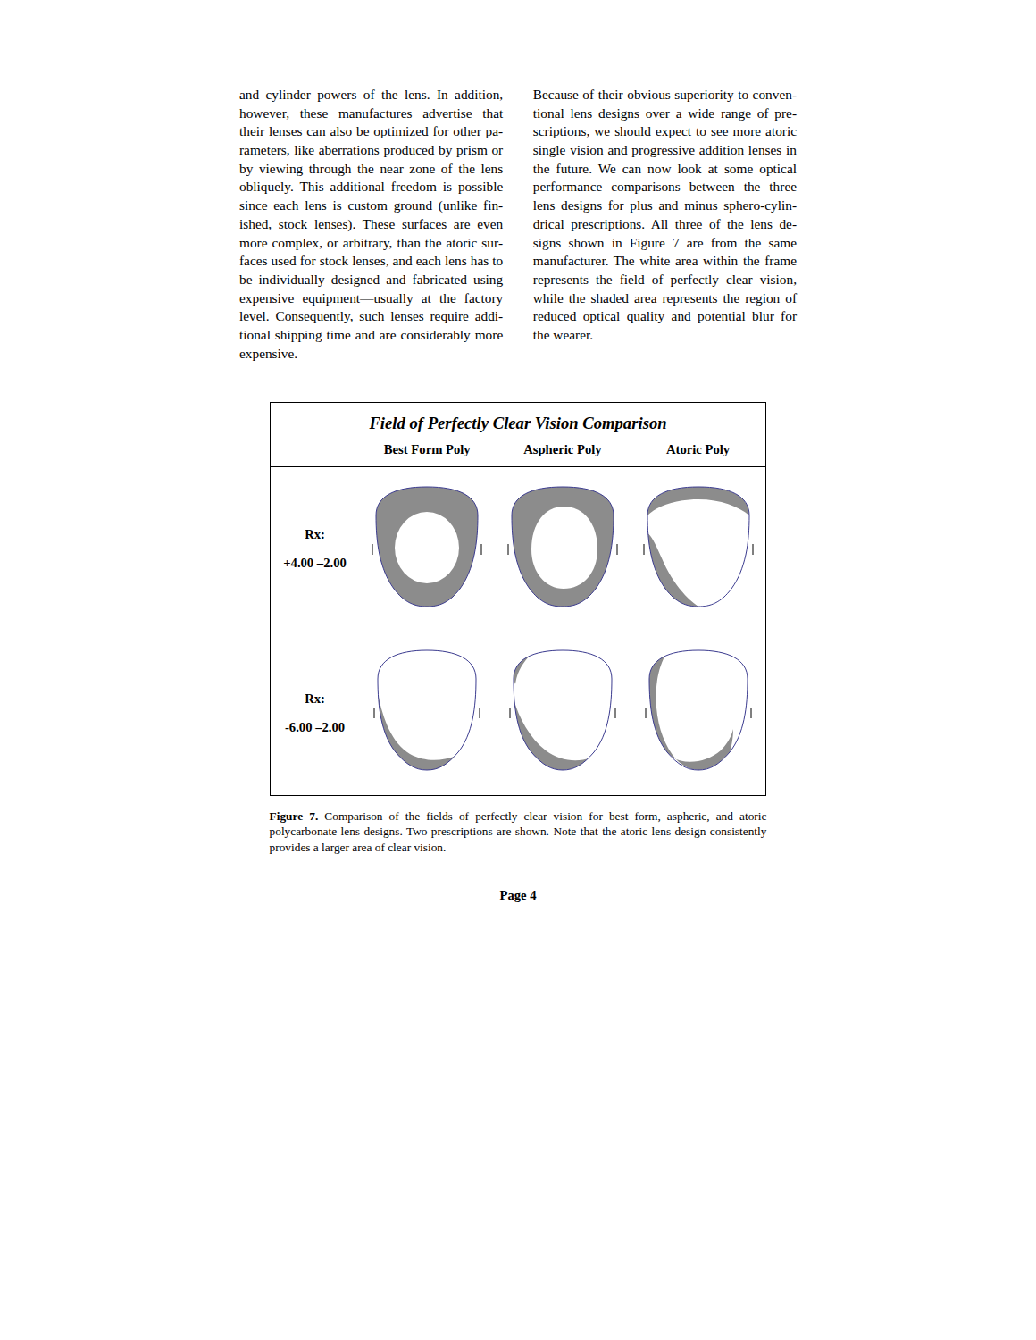and cylinder powers of the lens. In addition, however, these manufactures advertise that their lenses can also be optimized for other parameters, like aberrations produced by prism or by viewing through the near zone of the lens obliquely. This additional freedom is possible since each lens is custom ground (unlike finished, stock lenses). These surfaces are even more complex, or arbitrary, than the atoric surfaces used for stock lenses, and each lens has to be individually designed and fabricated using expensive equipment—usually at the factory level. Consequently, such lenses require additional shipping time and are considerably more expensive.
Because of their obvious superiority to conventional lens designs over a wide range of prescriptions, we should expect to see more atoric single vision and progressive addition lenses in the future. We can now look at some optical performance comparisons between the three lens designs for plus and minus sphero-cylindrical prescriptions. All three of the lens designs shown in Figure 7 are from the same manufacturer. The white area within the frame represents the field of perfectly clear vision, while the shaded area represents the region of reduced optical quality and potential blur for the wearer.
Field of Perfectly Clear Vision Comparison
| | Best Form Poly | Aspheric Poly | Atoric Poly |
| --- | --- | --- | --- |
| Rx: +4.00 –2.00 | | | |
| Rx: -6.00 –2.00 | | | |
Figure 7. Comparison of the fields of perfectly clear vision for best form, aspheric, and atoric polycarbonate lens designs. Two prescriptions are shown. Note that the atoric lens design consistently provides a larger area of clear vision.
Page 4